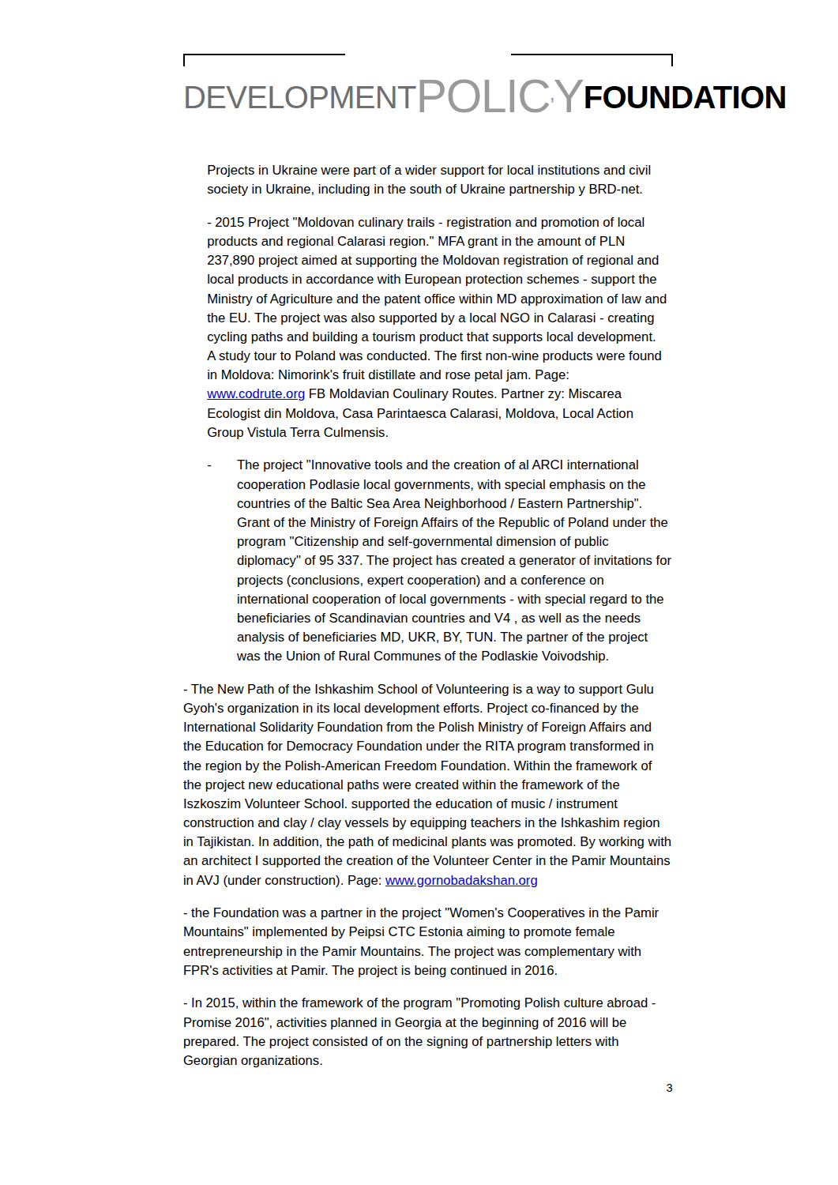DEVELOPMENT POLIC’Y FOUNDATION
Projects in Ukraine were part of a wider support for local institutions and civil society in Ukraine, including in the south of Ukraine partnership y BRD-net.
- 2015 Project "Moldovan culinary trails - registration and promotion of local products and regional Calarasi region." MFA grant in the amount of PLN 237,890 project aimed at supporting the Moldovan registration of regional and local products in accordance with European protection schemes - support the Ministry of Agriculture and the patent office within MD approximation of law and the EU. The project was also supported by a local NGO in Calarasi - creating cycling paths and building a tourism product that supports local development. A study tour to Poland was conducted. The first non-wine products were found in Moldova: Nimorink's fruit distillate and rose petal jam. Page: www.codrute.org FB Moldavian Coulinary Routes. Partner zy: Miscarea Ecologist din Moldova, Casa Parintaesca Calarasi, Moldova, Local Action Group Vistula Terra Culmensis.
The project "Innovative tools and the creation of al ARCI international cooperation Podlasie local governments, with special emphasis on the countries of the Baltic Sea Area Neighborhood / Eastern Partnership". Grant of the Ministry of Foreign Affairs of the Republic of Poland under the program "Citizenship and self-governmental dimension of public diplomacy" of 95 337. The project has created a generator of invitations for projects (conclusions, expert cooperation) and a conference on international cooperation of local governments - with special regard to the beneficiaries of Scandinavian countries and V4 , as well as the needs analysis of beneficiaries MD, UKR, BY, TUN. The partner of the project was the Union of Rural Communes of the Podlaskie Voivodship.
- The New Path of the Ishkashim School of Volunteering is a way to support Gulu Gyoh's organization in its local development efforts. Project co-financed by the International Solidarity Foundation from the Polish Ministry of Foreign Affairs and the Education for Democracy Foundation under the RITA program transformed in the region by the Polish-American Freedom Foundation. Within the framework of the project new educational paths were created within the framework of the Iszkoszim Volunteer School. supported the education of music / instrument construction and clay / clay vessels by equipping teachers in the Ishkashim region in Tajikistan. In addition, the path of medicinal plants was promoted. By working with an architect I supported the creation of the Volunteer Center in the Pamir Mountains in AVJ (under construction). Page: www.gornobadakshan.org
- the Foundation was a partner in the project "Women's Cooperatives in the Pamir Mountains" implemented by Peipsi CTC Estonia aiming to promote female entrepreneurship in the Pamir Mountains. The project was complementary with FPR's activities at Pamir. The project is being continued in 2016.
- In 2015, within the framework of the program "Promoting Polish culture abroad - Promise 2016", activities planned in Georgia at the beginning of 2016 will be prepared. The project consisted of on the signing of partnership letters with Georgian organizations.
3